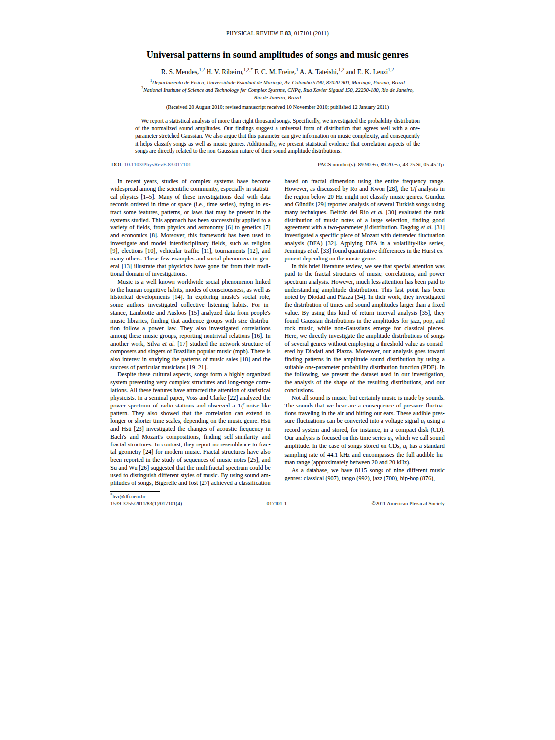PHYSICAL REVIEW E 83, 017101 (2011)
Universal patterns in sound amplitudes of songs and music genres
R. S. Mendes,1,2 H. V. Ribeiro,1,2,* F. C. M. Freire,1 A. A. Tateishi,1,2 and E. K. Lenzi1,2
1Departamento de Física, Universidade Estadual de Maringá, Av. Colombo 5790, 87020-900, Maringá, Paraná, Brazil
2National Institute of Science and Technology for Complex Systems, CNPq, Rua Xavier Sigaud 150, 22290-180, Rio de Janeiro,
Rio de Janeiro, Brazil
(Received 20 August 2010; revised manuscript received 10 November 2010; published 12 January 2011)
We report a statistical analysis of more than eight thousand songs. Specifically, we investigated the probability distribution of the normalized sound amplitudes. Our findings suggest a universal form of distribution that agrees well with a one-parameter stretched Gaussian. We also argue that this parameter can give information on music complexity, and consequently it helps classify songs as well as music genres. Additionally, we present statistical evidence that correlation aspects of the songs are directly related to the non-Gaussian nature of their sound amplitude distributions.
DOI: 10.1103/PhysRevE.83.017101 PACS number(s): 89.90.+n, 89.20.−a, 43.75.St, 05.45.Tp
In recent years, studies of complex systems have become widespread among the scientific community, especially in statistical physics [1–5]. Many of these investigations deal with data records ordered in time or space (i.e., time series), trying to extract some features, patterns, or laws that may be present in the systems studied. This approach has been successfully applied to a variety of fields, from physics and astronomy [6] to genetics [7] and economics [8]. Moreover, this framework has been used to investigate and model interdisciplinary fields, such as religion [9], elections [10], vehicular traffic [11], tournaments [12], and many others. These few examples and social phenomena in general [13] illustrate that physicists have gone far from their traditional domain of investigations.
Music is a well-known worldwide social phenomenon linked to the human cognitive habits, modes of consciousness, as well as historical developments [14]. In exploring music's social role, some authors investigated collective listening habits. For instance, Lambiotte and Ausloos [15] analyzed data from people's music libraries, finding that audience groups with size distribution follow a power law. They also investigated correlations among these music groups, reporting nontrivial relations [16]. In another work, Silva et al. [17] studied the network structure of composers and singers of Brazilian popular music (mpb). There is also interest in studying the patterns of music sales [18] and the success of particular musicians [19–21].
Despite these cultural aspects, songs form a highly organized system presenting very complex structures and long-range correlations. All these features have attracted the attention of statistical physicists. In a seminal paper, Voss and Clarke [22] analyzed the power spectrum of radio stations and observed a 1/f noise-like pattern. They also showed that the correlation can extend to longer or shorter time scales, depending on the music genre. Hsü and Hsü [23] investigated the changes of acoustic frequency in Bach's and Mozart's compositions, finding self-similarity and fractal structures. In contrast, they report no resemblance to fractal geometry [24] for modern music. Fractal structures have also been reported in the study of sequences of music notes [25], and Su and Wu [26] suggested that the multifractal spectrum could be used to distinguish different styles of music. By using sound amplitudes of songs, Bigerelle and Iost [27] achieved a classification based on fractal dimension using the entire frequency range. However, as discussed by Ro and Kwon [28], the 1/f analysis in the region below 20 Hz might not classify music genres. Gündüz and Gündüz [29] reported analysis of several Turkish songs using many techniques. Beltrán del Río et al. [30] evaluated the rank distribution of music notes of a large selection, finding good agreement with a two-parameter β distribution. Dagdug et al. [31] investigated a specific piece of Mozart with detrended fluctuation analysis (DFA) [32]. Applying DFA in a volatility-like series, Jennings et al. [33] found quantitative differences in the Hurst exponent depending on the music genre.
In this brief literature review, we see that special attention was paid to the fractal structures of music, correlations, and power spectrum analysis. However, much less attention has been paid to understanding amplitude distribution. This last point has been noted by Diodati and Piazza [34]. In their work, they investigated the distribution of times and sound amplitudes larger than a fixed value. By using this kind of return interval analysis [35], they found Gaussian distributions in the amplitudes for jazz, pop, and rock music, while non-Gaussians emerge for classical pieces. Here, we directly investigate the amplitude distributions of songs of several genres without employing a threshold value as considered by Diodati and Piazza. Moreover, our analysis goes toward finding patterns in the amplitude sound distribution by using a suitable one-parameter probability distribution function (PDF). In the following, we present the dataset used in our investigation, the analysis of the shape of the resulting distributions, and our conclusions.
Not all sound is music, but certainly music is made by sounds. The sounds that we hear are a consequence of pressure fluctuations traveling in the air and hitting our ears. These audible pressure fluctuations can be converted into a voltage signal ut using a record system and stored, for instance, in a compact disk (CD). Our analysis is focused on this time series ut, which we call sound amplitude. In the case of songs stored on CDs, ut has a standard sampling rate of 44.1 kHz and encompasses the full audible human range (approximately between 20 and 20 kHz).
As a database, we have 8115 songs of nine different music genres: classical (907), tango (992), jazz (700), hip-hop (876),
*hvr@dfi.uem.br
1539-3755/2011/83(1)/017101(4) 017101-1 ©2011 American Physical Society